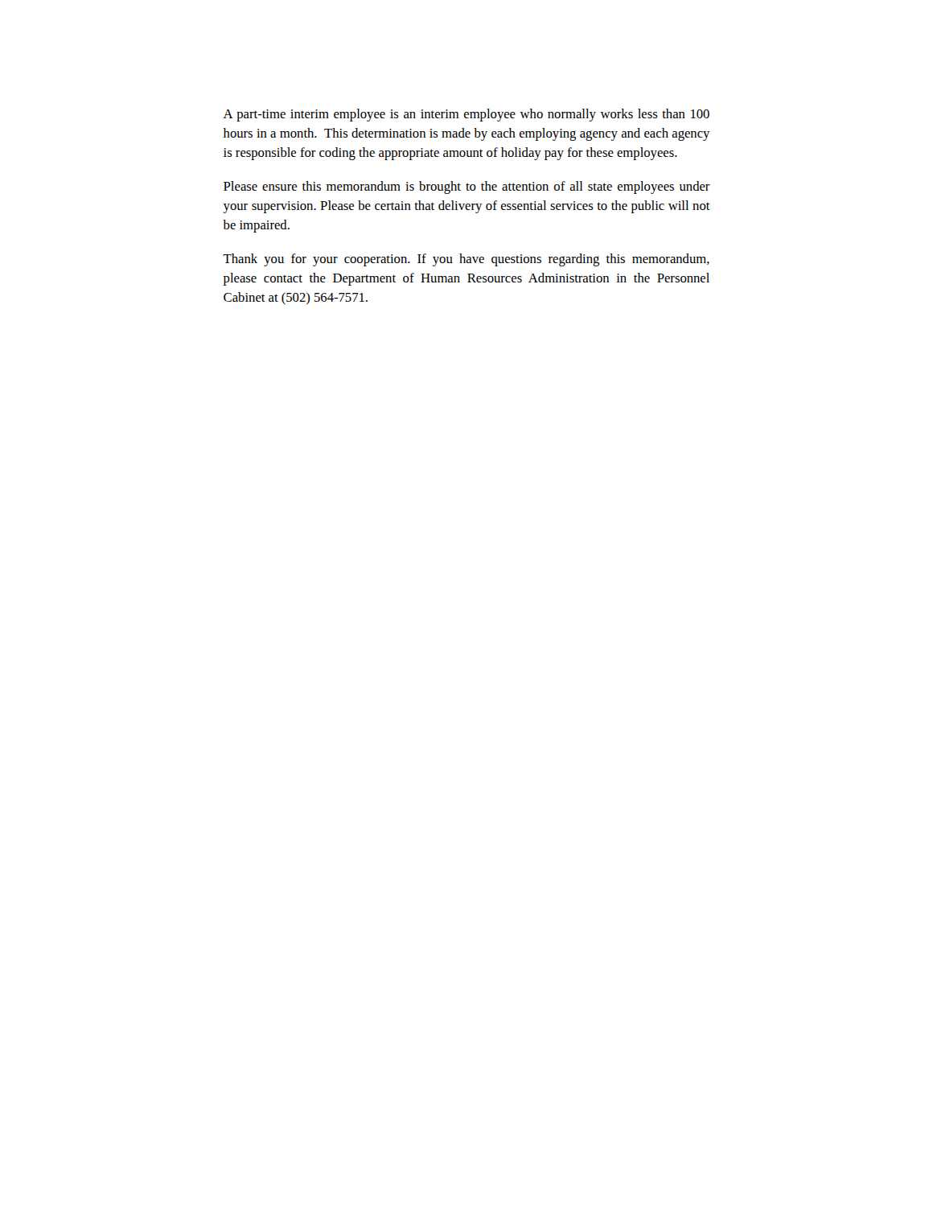A part-time interim employee is an interim employee who normally works less than 100 hours in a month. This determination is made by each employing agency and each agency is responsible for coding the appropriate amount of holiday pay for these employees.
Please ensure this memorandum is brought to the attention of all state employees under your supervision. Please be certain that delivery of essential services to the public will not be impaired.
Thank you for your cooperation. If you have questions regarding this memorandum, please contact the Department of Human Resources Administration in the Personnel Cabinet at (502) 564-7571.